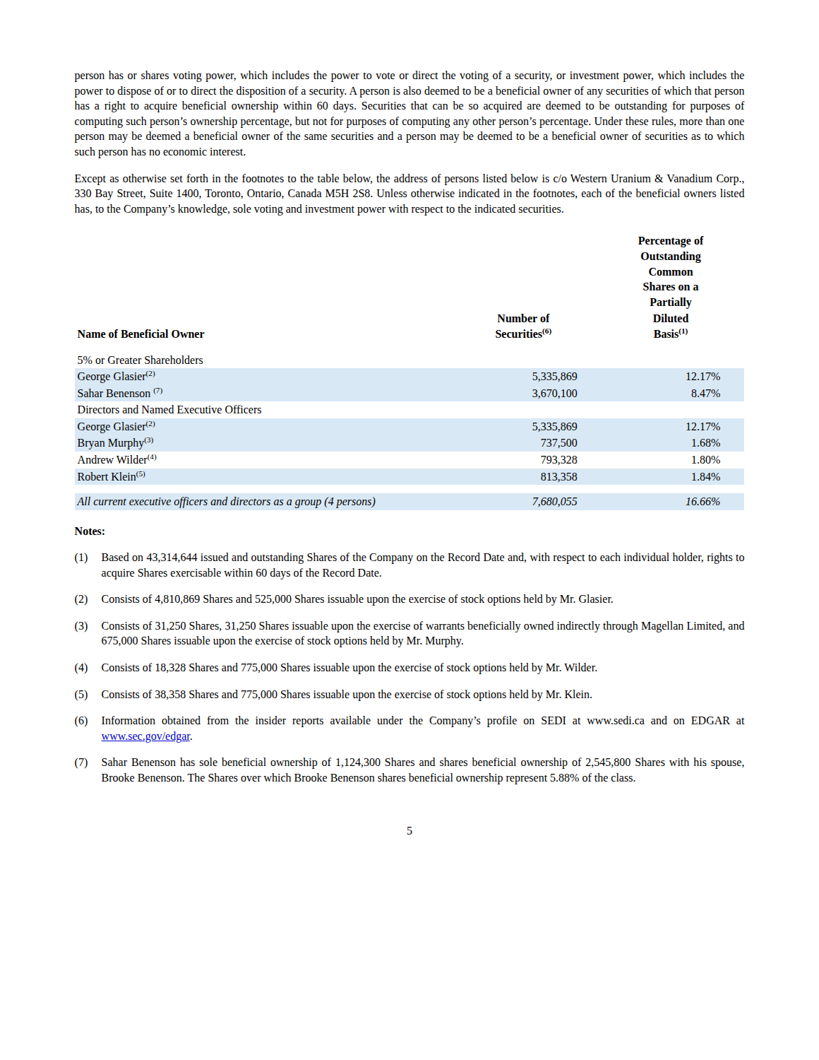person has or shares voting power, which includes the power to vote or direct the voting of a security, or investment power, which includes the power to dispose of or to direct the disposition of a security. A person is also deemed to be a beneficial owner of any securities of which that person has a right to acquire beneficial ownership within 60 days. Securities that can be so acquired are deemed to be outstanding for purposes of computing such person’s ownership percentage, but not for purposes of computing any other person’s percentage. Under these rules, more than one person may be deemed a beneficial owner of the same securities and a person may be deemed to be a beneficial owner of securities as to which such person has no economic interest.
Except as otherwise set forth in the footnotes to the table below, the address of persons listed below is c/o Western Uranium & Vanadium Corp., 330 Bay Street, Suite 1400, Toronto, Ontario, Canada M5H 2S8. Unless otherwise indicated in the footnotes, each of the beneficial owners listed has, to the Company’s knowledge, sole voting and investment power with respect to the indicated securities.
| | | Percentage of Outstanding Common Shares on a Partially |
| --- | --- | --- |
| Name of Beneficial Owner | Number of Securities (6) | Diluted Basis (1) |
| 5% or Greater Shareholders | | |
| George Glasier (2) | 5,335,869 | 12.17% |
| Sahar Benenson (7) | 3,670,100 | 8.47% |
| Directors and Named Executive Officers | | |
| George Glasier (2) | 5,335,869 | 12.17% |
| Bryan Murphy (3) | 737,500 | 1.68% |
| Andrew Wilder (4) | 793,328 | 1.80% |
| Robert Klein (5) | 813,358 | 1.84% |
| All current executive officers and directors as a group (4 persons) | 7,680,055 | 16.66% |
Notes:
(1) Based on 43,314,644 issued and outstanding Shares of the Company on the Record Date and, with respect to each individual holder, rights to acquire Shares exercisable within 60 days of the Record Date.
(2) Consists of 4,810,869 Shares and 525,000 Shares issuable upon the exercise of stock options held by Mr. Glasier.
(3) Consists of 31,250 Shares, 31,250 Shares issuable upon the exercise of warrants beneficially owned indirectly through Magellan Limited, and 675,000 Shares issuable upon the exercise of stock options held by Mr. Murphy.
(4) Consists of 18,328 Shares and 775,000 Shares issuable upon the exercise of stock options held by Mr. Wilder.
(5) Consists of 38,358 Shares and 775,000 Shares issuable upon the exercise of stock options held by Mr. Klein.
(6) Information obtained from the insider reports available under the Company’s profile on SEDI at www.sedi.ca and on EDGAR at www.sec.gov/edgar.
(7) Sahar Benenson has sole beneficial ownership of 1,124,300 Shares and shares beneficial ownership of 2,545,800 Shares with his spouse, Brooke Benenson. The Shares over which Brooke Benenson shares beneficial ownership represent 5.88% of the class.
5